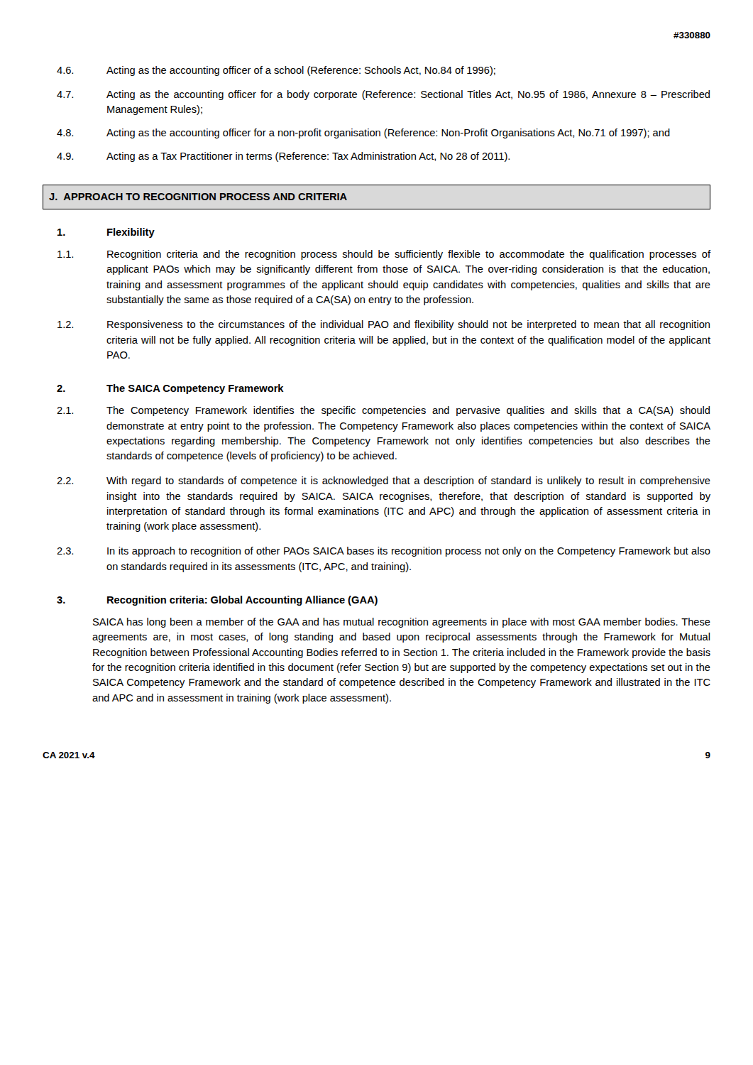#330880
4.6.
Acting as the accounting officer of a school (Reference: Schools Act, No.84 of 1996);
4.7.
Acting as the accounting officer for a body corporate (Reference: Sectional Titles Act, No.95 of 1986, Annexure 8 – Prescribed Management Rules);
4.8.
Acting as the accounting officer for a non-profit organisation (Reference: Non-Profit Organisations Act, No.71 of 1997); and
4.9.
Acting as a Tax Practitioner in terms (Reference: Tax Administration Act, No 28 of 2011).
J. APPROACH TO RECOGNITION PROCESS AND CRITERIA
1.
Flexibility
1.1.
Recognition criteria and the recognition process should be sufficiently flexible to accommodate the qualification processes of applicant PAOs which may be significantly different from those of SAICA. The over-riding consideration is that the education, training and assessment programmes of the applicant should equip candidates with competencies, qualities and skills that are substantially the same as those required of a CA(SA) on entry to the profession.
1.2.
Responsiveness to the circumstances of the individual PAO and flexibility should not be interpreted to mean that all recognition criteria will not be fully applied. All recognition criteria will be applied, but in the context of the qualification model of the applicant PAO.
2.
The SAICA Competency Framework
2.1.
The Competency Framework identifies the specific competencies and pervasive qualities and skills that a CA(SA) should demonstrate at entry point to the profession. The Competency Framework also places competencies within the context of SAICA expectations regarding membership. The Competency Framework not only identifies competencies but also describes the standards of competence (levels of proficiency) to be achieved.
2.2.
With regard to standards of competence it is acknowledged that a description of standard is unlikely to result in comprehensive insight into the standards required by SAICA. SAICA recognises, therefore, that description of standard is supported by interpretation of standard through its formal examinations (ITC and APC) and through the application of assessment criteria in training (work place assessment).
2.3.
In its approach to recognition of other PAOs SAICA bases its recognition process not only on the Competency Framework but also on standards required in its assessments (ITC, APC, and training).
3.
Recognition criteria: Global Accounting Alliance (GAA)
SAICA has long been a member of the GAA and has mutual recognition agreements in place with most GAA member bodies. These agreements are, in most cases, of long standing and based upon reciprocal assessments through the Framework for Mutual Recognition between Professional Accounting Bodies referred to in Section 1. The criteria included in the Framework provide the basis for the recognition criteria identified in this document (refer Section 9) but are supported by the competency expectations set out in the SAICA Competency Framework and the standard of competence described in the Competency Framework and illustrated in the ITC and APC and in assessment in training (work place assessment).
CA 2021 v.4
9